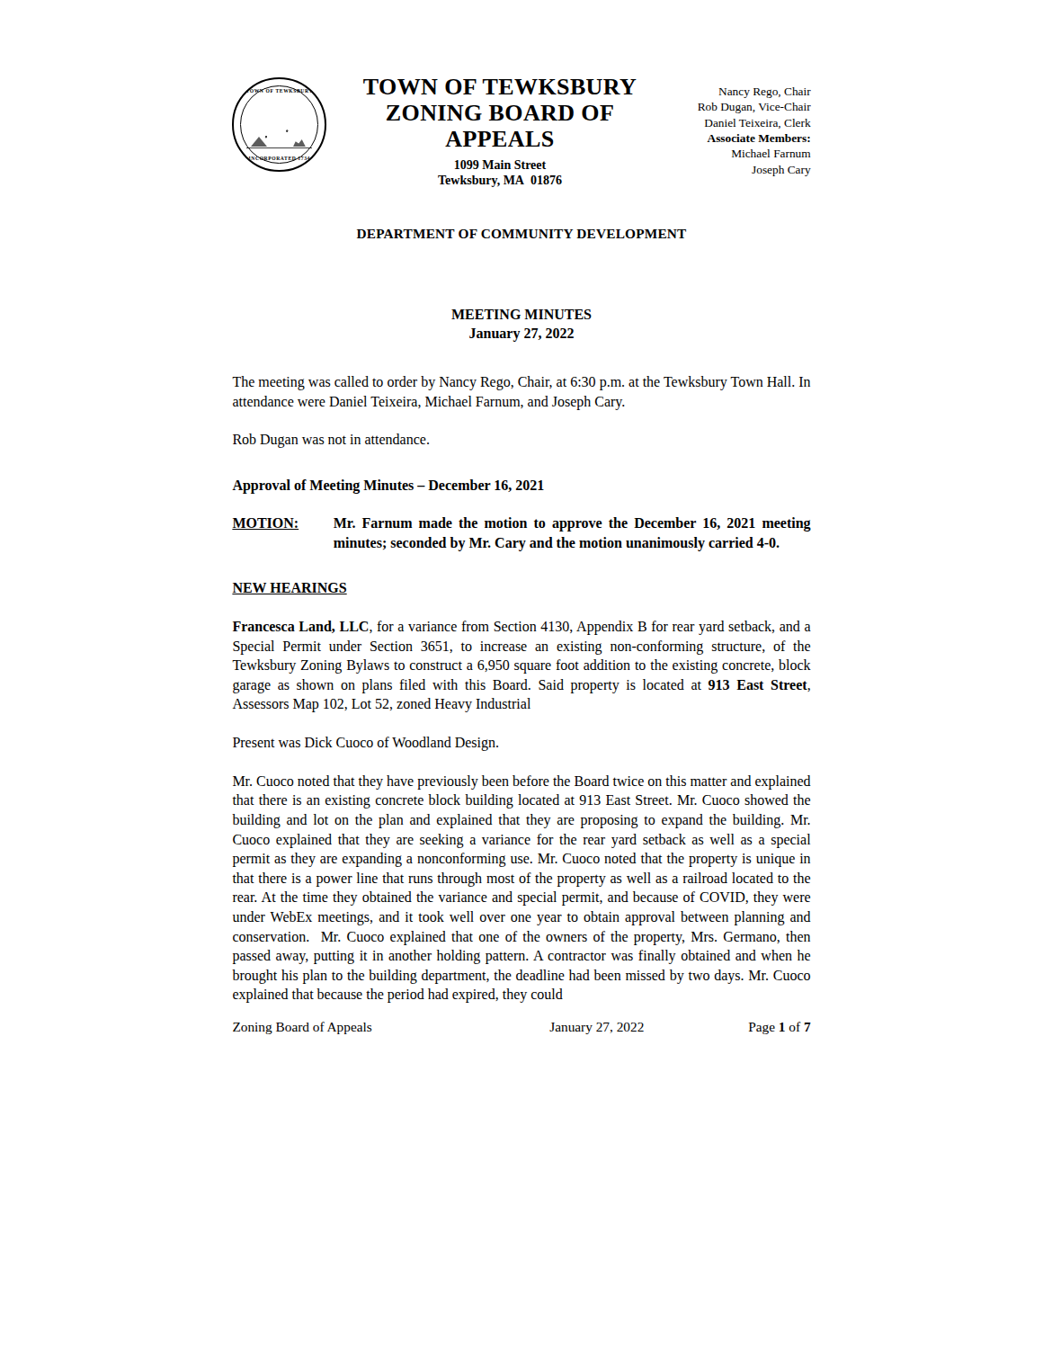TOWN OF TEWKSBURY
INCORPORATED 1734
TOWN OF TEWKSBURY
ZONING BOARD OF APPEALS
1099 Main Street
Tewksbury, MA 01876
Nancy Rego, Chair
Rob Dugan, Vice-Chair
Daniel Teixeira, Clerk
Associate Members:
Michael Farnum
Joseph Cary
DEPARTMENT OF COMMUNITY DEVELOPMENT
MEETING MINUTES
January 27, 2022
The meeting was called to order by Nancy Rego, Chair, at 6:30 p.m. at the Tewksbury Town Hall. In attendance were Daniel Teixeira, Michael Farnum, and Joseph Cary.
Rob Dugan was not in attendance.
Approval of Meeting Minutes – December 16, 2021
MOTION:
Mr. Farnum made the motion to approve the December 16, 2021 meeting minutes; seconded by Mr. Cary and the motion unanimously carried 4-0.
NEW HEARINGS
Francesca Land, LLC, for a variance from Section 4130, Appendix B for rear yard setback, and a Special Permit under Section 3651, to increase an existing non-conforming structure, of the Tewksbury Zoning Bylaws to construct a 6,950 square foot addition to the existing concrete, block garage as shown on plans filed with this Board. Said property is located at 913 East Street, Assessors Map 102, Lot 52, zoned Heavy Industrial
Present was Dick Cuoco of Woodland Design.
Mr. Cuoco noted that they have previously been before the Board twice on this matter and explained that there is an existing concrete block building located at 913 East Street. Mr. Cuoco showed the building and lot on the plan and explained that they are proposing to expand the building. Mr. Cuoco explained that they are seeking a variance for the rear yard setback as well as a special permit as they are expanding a nonconforming use. Mr. Cuoco noted that the property is unique in that there is a power line that runs through most of the property as well as a railroad located to the rear. At the time they obtained the variance and special permit, and because of COVID, they were under WebEx meetings, and it took well over one year to obtain approval between planning and conservation. Mr. Cuoco explained that one of the owners of the property, Mrs. Germano, then passed away, putting it in another holding pattern. A contractor was finally obtained and when he brought his plan to the building department, the deadline had been missed by two days. Mr. Cuoco explained that because the period had expired, they could
| Zoning Board of Appeals | January 27, 2022 | Page 1 of 7 |